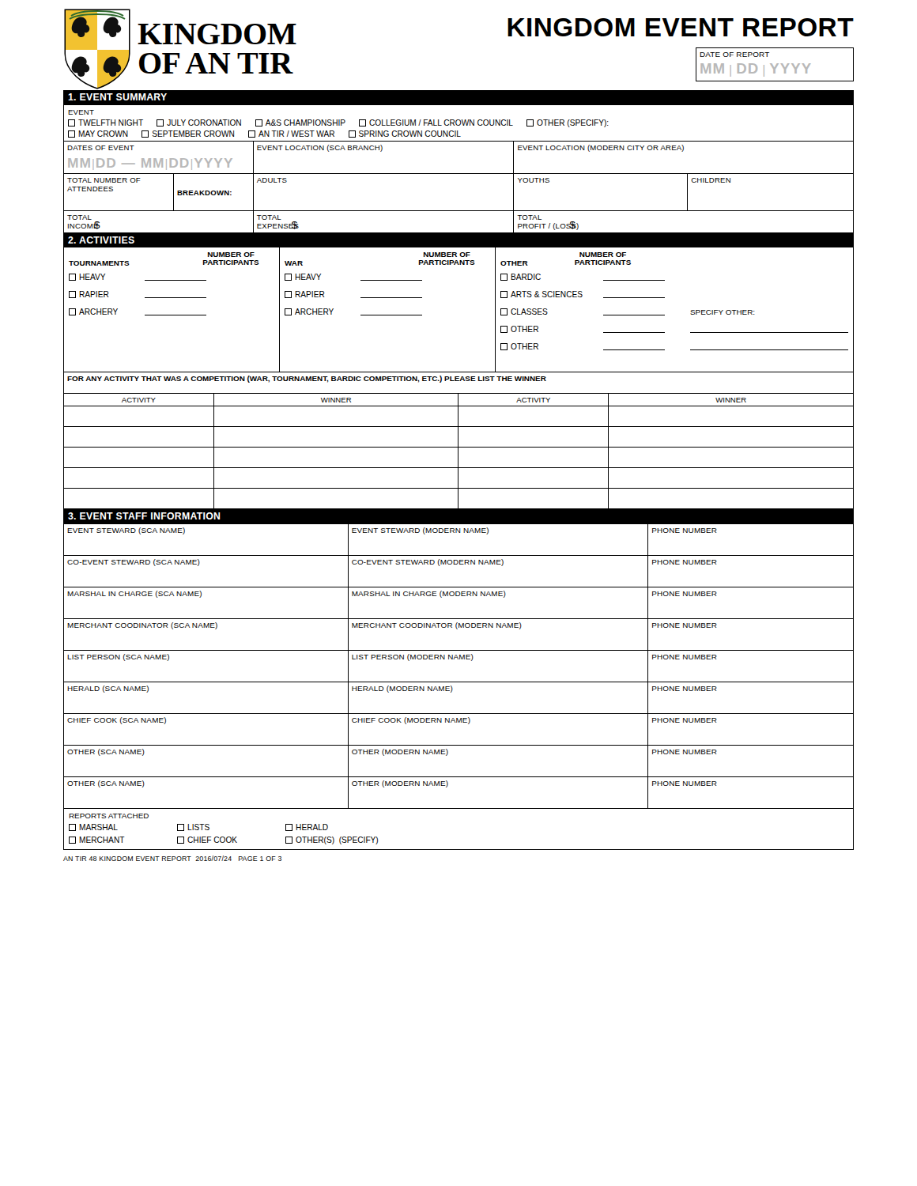KINGDOM
OF AN TIR
KINGDOM EVENT REPORT
DATE OF REPORT
MM|DD|YYYY
1. EVENT SUMMARY
| EVENT TWELFTH NIGHT JULY CORONATION A&S CHAMPIONSHIP COLLEGIUM / FALL CROWN COUNCIL OTHER (SPECIFY): MAY CROWN SEPTEMBER CROWN AN TIR / WEST WAR SPRING CROWN COUNCIL |
| DATES OF EVENT MM / DD — MM / DD / YYYY | EVENT LOCATION (SCA BRANCH) | EVENT LOCATION (MODERN CITY OR AREA) |
| / TOTAL NUMBER OF ATTENDEES / BREAKDOWN: / | ADULTS | YOUTHS | CHILDREN |
| TOTAL INCOME $ | TOTAL EXPENSES $ | TOTAL PROFIT / (LOSS) $ |
2. ACTIVITIES
TOURNAMENTS
NUMBER OF
PARTICIPANTS
HEAVY
RAPIER
ARCHERY
WAR
NUMBER OF
PARTICIPANTS
HEAVY
RAPIER
ARCHERY
OTHER
NUMBER OF
PARTICIPANTS
BARDIC
ARTS & SCIENCES
CLASSES
SPECIFY OTHER:
OTHER
OTHER
| FOR ANY ACTIVITY THAT WAS A COMPETITION (WAR, TOURNAMENT, BARDIC COMPETITION, ETC.) PLEASE LIST THE WINNER |
| ACTIVITY | WINNER | ACTIVITY | WINNER |
3. EVENT STAFF INFORMATION
| EVENT STEWARD (SCA NAME) | EVENT STEWARD (MODERN NAME) | PHONE NUMBER |
| CO-EVENT STEWARD (SCA NAME) | CO-EVENT STEWARD (MODERN NAME) | PHONE NUMBER |
| MARSHAL IN CHARGE (SCA NAME) | MARSHAL IN CHARGE (MODERN NAME) | PHONE NUMBER |
| MERCHANT COODINATOR (SCA NAME) | MERCHANT COODINATOR (MODERN NAME) | PHONE NUMBER |
| LIST PERSON (SCA NAME) | LIST PERSON (MODERN NAME) | PHONE NUMBER |
| HERALD (SCA NAME) | HERALD (MODERN NAME) | PHONE NUMBER |
| CHIEF COOK (SCA NAME) | CHIEF COOK (MODERN NAME) | PHONE NUMBER |
| OTHER (SCA NAME) | OTHER (MODERN NAME) | PHONE NUMBER |
| OTHER (SCA NAME) | OTHER (MODERN NAME) | PHONE NUMBER |
REPORTS ATTACHED
MARSHAL LISTS HERALD
MERCHANT CHIEF COOK OTHER(S) (SPECIFY)
AN TIR 48 KINGDOM EVENT REPORT 2016/07/24 PAGE 1 OF 3